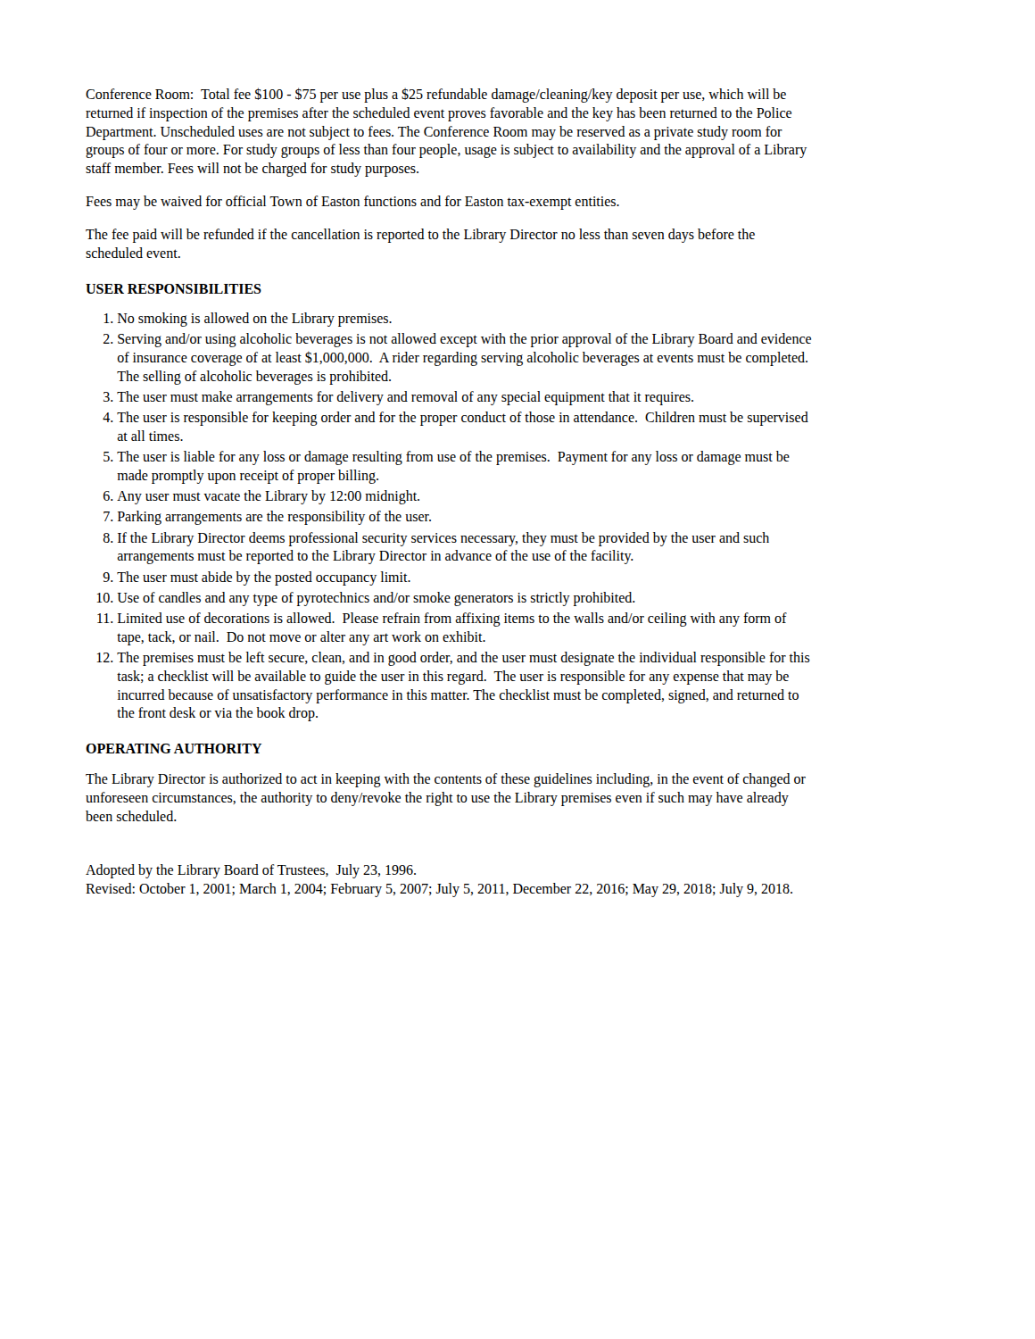Conference Room: Total fee $100 - $75 per use plus a $25 refundable damage/cleaning/key deposit per use, which will be returned if inspection of the premises after the scheduled event proves favorable and the key has been returned to the Police Department. Unscheduled uses are not subject to fees. The Conference Room may be reserved as a private study room for groups of four or more. For study groups of less than four people, usage is subject to availability and the approval of a Library staff member. Fees will not be charged for study purposes.
Fees may be waived for official Town of Easton functions and for Easton tax-exempt entities.
The fee paid will be refunded if the cancellation is reported to the Library Director no less than seven days before the scheduled event.
USER RESPONSIBILITIES
No smoking is allowed on the Library premises.
Serving and/or using alcoholic beverages is not allowed except with the prior approval of the Library Board and evidence of insurance coverage of at least $1,000,000. A rider regarding serving alcoholic beverages at events must be completed. The selling of alcoholic beverages is prohibited.
The user must make arrangements for delivery and removal of any special equipment that it requires.
The user is responsible for keeping order and for the proper conduct of those in attendance. Children must be supervised at all times.
The user is liable for any loss or damage resulting from use of the premises. Payment for any loss or damage must be made promptly upon receipt of proper billing.
Any user must vacate the Library by 12:00 midnight.
Parking arrangements are the responsibility of the user.
If the Library Director deems professional security services necessary, they must be provided by the user and such arrangements must be reported to the Library Director in advance of the use of the facility.
The user must abide by the posted occupancy limit.
Use of candles and any type of pyrotechnics and/or smoke generators is strictly prohibited.
Limited use of decorations is allowed. Please refrain from affixing items to the walls and/or ceiling with any form of tape, tack, or nail. Do not move or alter any art work on exhibit.
The premises must be left secure, clean, and in good order, and the user must designate the individual responsible for this task; a checklist will be available to guide the user in this regard. The user is responsible for any expense that may be incurred because of unsatisfactory performance in this matter. The checklist must be completed, signed, and returned to the front desk or via the book drop.
OPERATING AUTHORITY
The Library Director is authorized to act in keeping with the contents of these guidelines including, in the event of changed or unforeseen circumstances, the authority to deny/revoke the right to use the Library premises even if such may have already been scheduled.
Adopted by the Library Board of Trustees, July 23, 1996.
Revised: October 1, 2001; March 1, 2004; February 5, 2007; July 5, 2011, December 22, 2016; May 29, 2018; July 9, 2018.